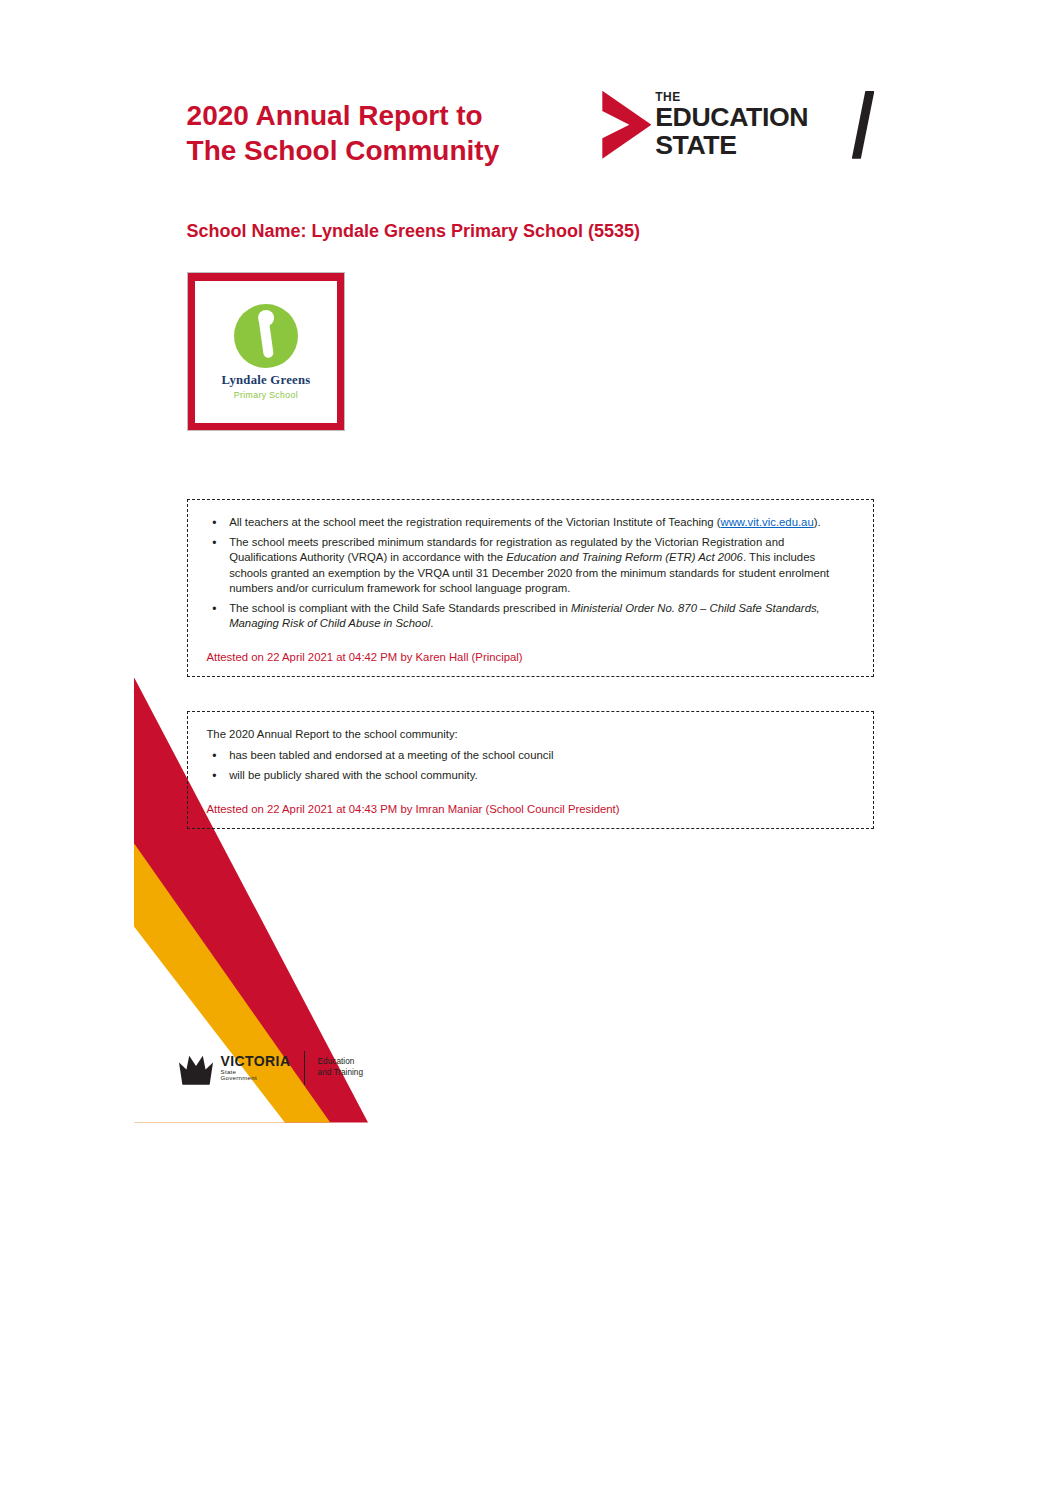THE
EDUCATION
STATE
2020 Annual Report to
The School Community
School Name: Lyndale Greens Primary School (5535)
Lyndale Greens
Primary School
All teachers at the school meet the registration requirements of the Victorian Institute of Teaching (www.vit.vic.edu.au).
The school meets prescribed minimum standards for registration as regulated by the Victorian Registration and Qualifications Authority (VRQA) in accordance with the Education and Training Reform (ETR) Act 2006. This includes schools granted an exemption by the VRQA until 31 December 2020 from the minimum standards for student enrolment numbers and/or curriculum framework for school language program.
The school is compliant with the Child Safe Standards prescribed in Ministerial Order No. 870 – Child Safe Standards, Managing Risk of Child Abuse in School.
Attested on 22 April 2021 at 04:42 PM by Karen Hall (Principal)
The 2020 Annual Report to the school community:
has been tabled and endorsed at a meeting of the school council
will be publicly shared with the school community.
Attested on 22 April 2021 at 04:43 PM by Imran Maniar (School Council President)
VICTORIA
State
Government
Education
and Training